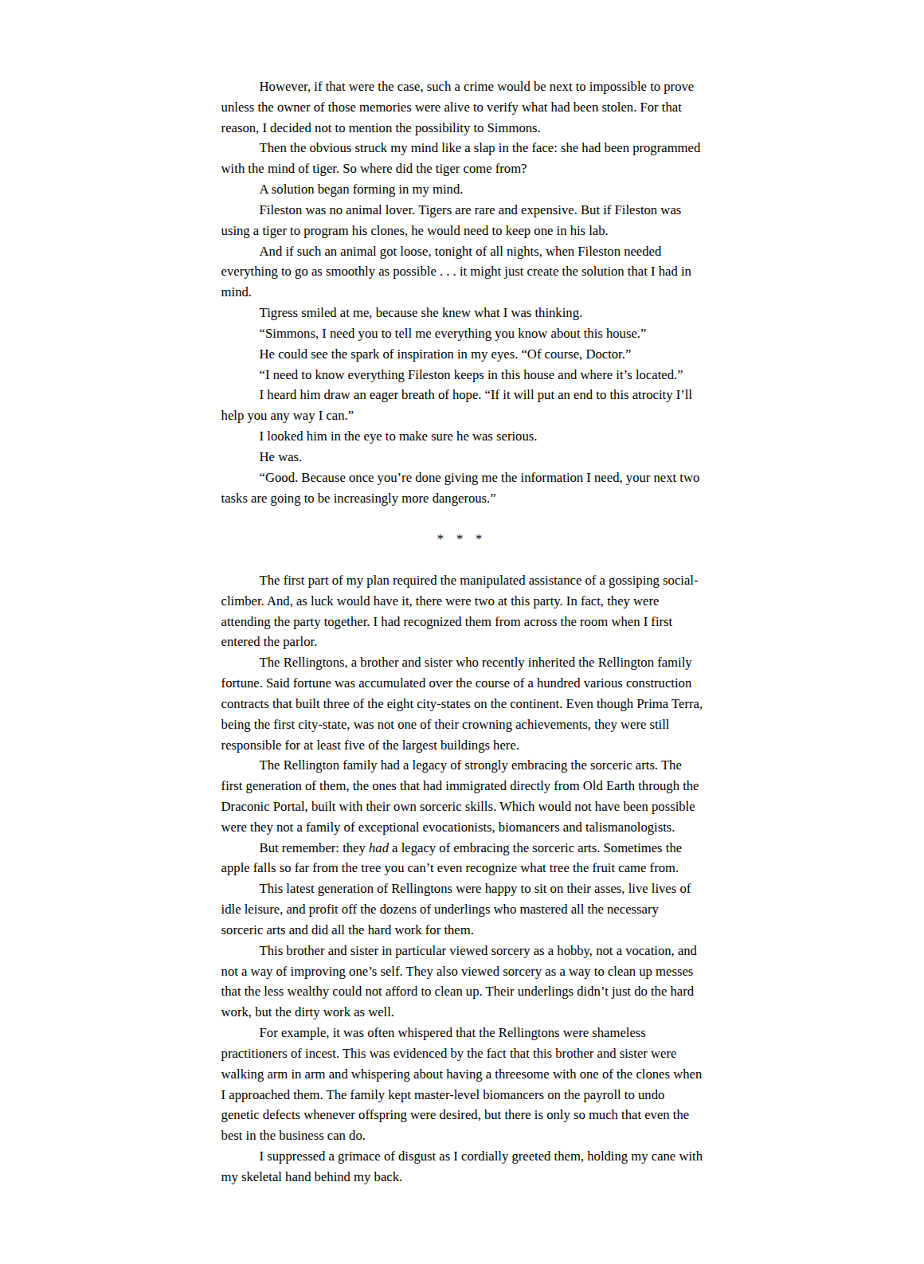However, if that were the case, such a crime would be next to impossible to prove unless the owner of those memories were alive to verify what had been stolen. For that reason, I decided not to mention the possibility to Simmons.
Then the obvious struck my mind like a slap in the face: she had been programmed with the mind of tiger. So where did the tiger come from?
A solution began forming in my mind.
Fileston was no animal lover. Tigers are rare and expensive. But if Fileston was using a tiger to program his clones, he would need to keep one in his lab.
And if such an animal got loose, tonight of all nights, when Fileston needed everything to go as smoothly as possible . . . it might just create the solution that I had in mind.
Tigress smiled at me, because she knew what I was thinking.
“Simmons, I need you to tell me everything you know about this house.”
He could see the spark of inspiration in my eyes. “Of course, Doctor.”
“I need to know everything Fileston keeps in this house and where it’s located.”
I heard him draw an eager breath of hope. “If it will put an end to this atrocity I’ll help you any way I can.”
I looked him in the eye to make sure he was serious.
He was.
“Good. Because once you’re done giving me the information I need, your next two tasks are going to be increasingly more dangerous.”
* * *
The first part of my plan required the manipulated assistance of a gossiping social-climber. And, as luck would have it, there were two at this party. In fact, they were attending the party together. I had recognized them from across the room when I first entered the parlor.
The Rellingtons, a brother and sister who recently inherited the Rellington family fortune. Said fortune was accumulated over the course of a hundred various construction contracts that built three of the eight city-states on the continent. Even though Prima Terra, being the first city-state, was not one of their crowning achievements, they were still responsible for at least five of the largest buildings here.
The Rellington family had a legacy of strongly embracing the sorceric arts. The first generation of them, the ones that had immigrated directly from Old Earth through the Draconic Portal, built with their own sorceric skills. Which would not have been possible were they not a family of exceptional evocationists, biomancers and talismanologists.
But remember: they had a legacy of embracing the sorceric arts. Sometimes the apple falls so far from the tree you can’t even recognize what tree the fruit came from.
This latest generation of Rellingtons were happy to sit on their asses, live lives of idle leisure, and profit off the dozens of underlings who mastered all the necessary sorceric arts and did all the hard work for them.
This brother and sister in particular viewed sorcery as a hobby, not a vocation, and not a way of improving one’s self. They also viewed sorcery as a way to clean up messes that the less wealthy could not afford to clean up. Their underlings didn’t just do the hard work, but the dirty work as well.
For example, it was often whispered that the Rellingtons were shameless practitioners of incest. This was evidenced by the fact that this brother and sister were walking arm in arm and whispering about having a threesome with one of the clones when I approached them. The family kept master-level biomancers on the payroll to undo genetic defects whenever offspring were desired, but there is only so much that even the best in the business can do.
I suppressed a grimace of disgust as I cordially greeted them, holding my cane with my skeletal hand behind my back.